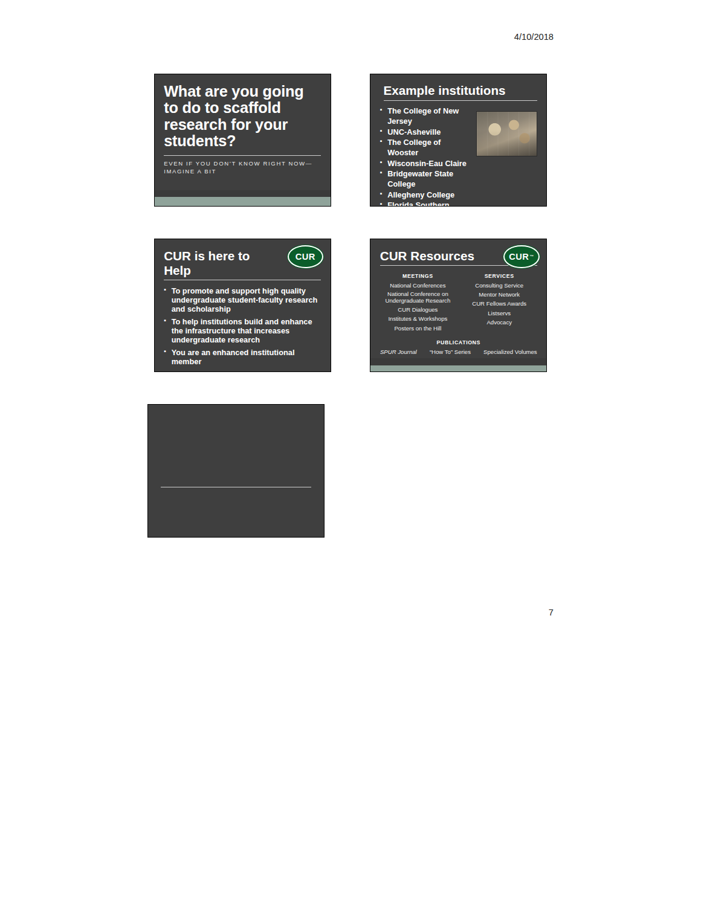4/10/2018
What are you going to do to scaffold research for your students?
Even if you don’t know right now—imagine a bit
Example institutions
The College of New Jersey
UNC-Asheville
The College of Wooster
Wisconsin-Eau Claire
Bridgewater State College
Allegheny College
Florida Southern College
CUR
CUR is here to Help
To promote and support high quality undergraduate student-faculty research and scholarship
To help institutions build and enhance the infrastructure that increases undergraduate research
You are an enhanced institutional member
CUR™
CUR Resources
MEETINGS
National Conferences
National Conference on
Undergraduate Research
CUR Dialogues
Institutes & Workshops
Posters on the Hill
SERVICES
Consulting Service
Mentor Network
CUR Fellows Awards
Listservs
Advocacy
PUBLICATIONS
SPUR Journal “How To” Series Specialized Volumes
7